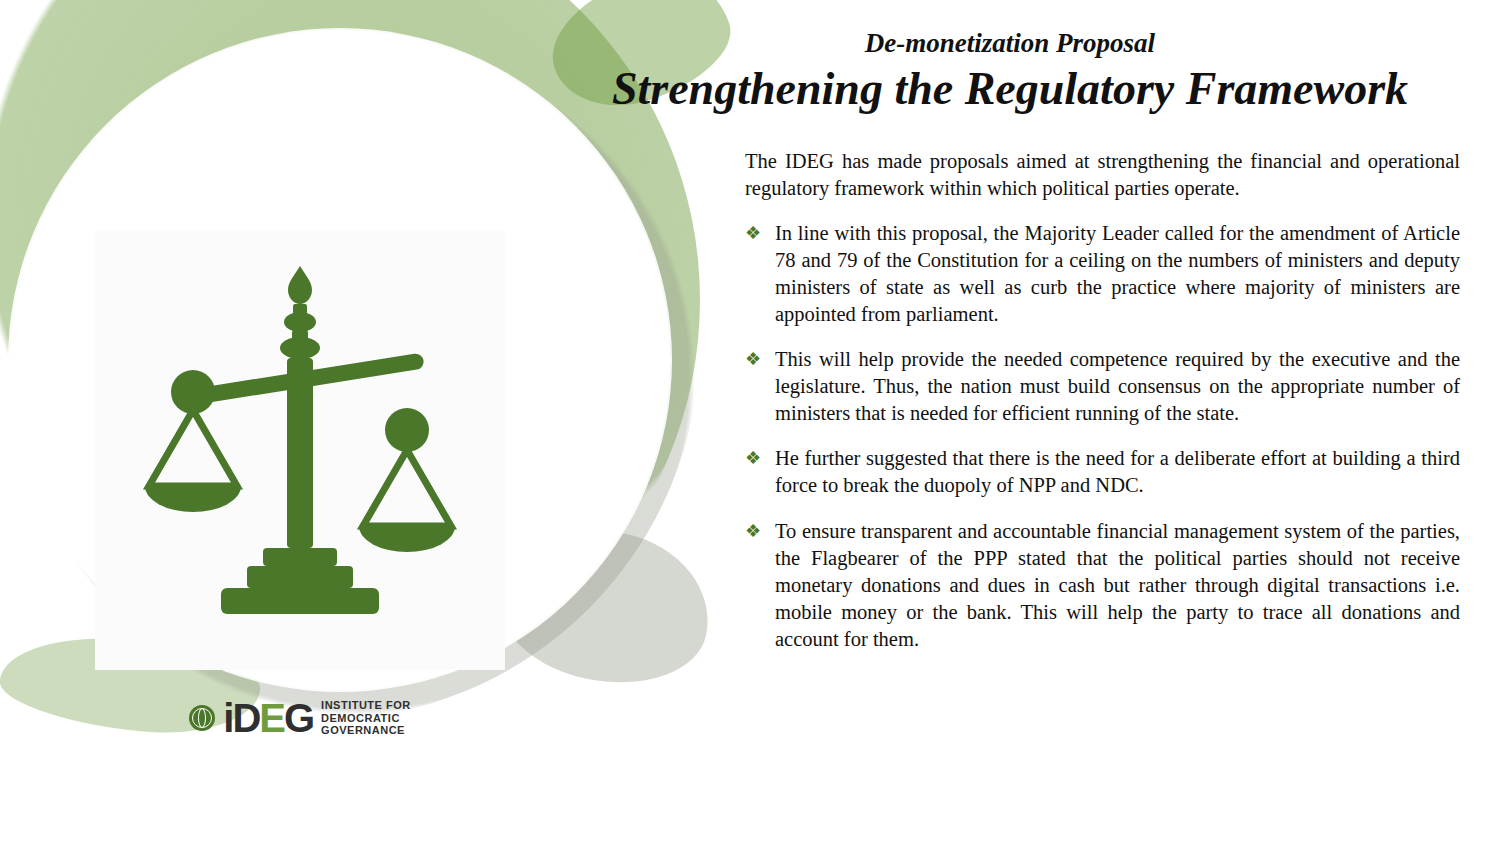De-monetization Proposal
Strengthening the Regulatory Framework
iD EG Institute for
Democratic
Governance
The IDEG has made proposals aimed at strengthening the financial and operational regulatory framework within which political parties operate.
In line with this proposal, the Majority Leader called for the amendment of Article 78 and 79 of the Constitution for a ceiling on the numbers of ministers and deputy ministers of state as well as curb the practice where majority of ministers are appointed from parliament.
This will help provide the needed competence required by the executive and the legislature. Thus, the nation must build consensus on the appropriate number of ministers that is needed for efficient running of the state.
He further suggested that there is the need for a deliberate effort at building a third force to break the duopoly of NPP and NDC.
To ensure transparent and accountable financial management system of the parties, the Flagbearer of the PPP stated that the political parties should not receive monetary donations and dues in cash but rather through digital transactions i.e. mobile money or the bank. This will help the party to trace all donations and account for them.